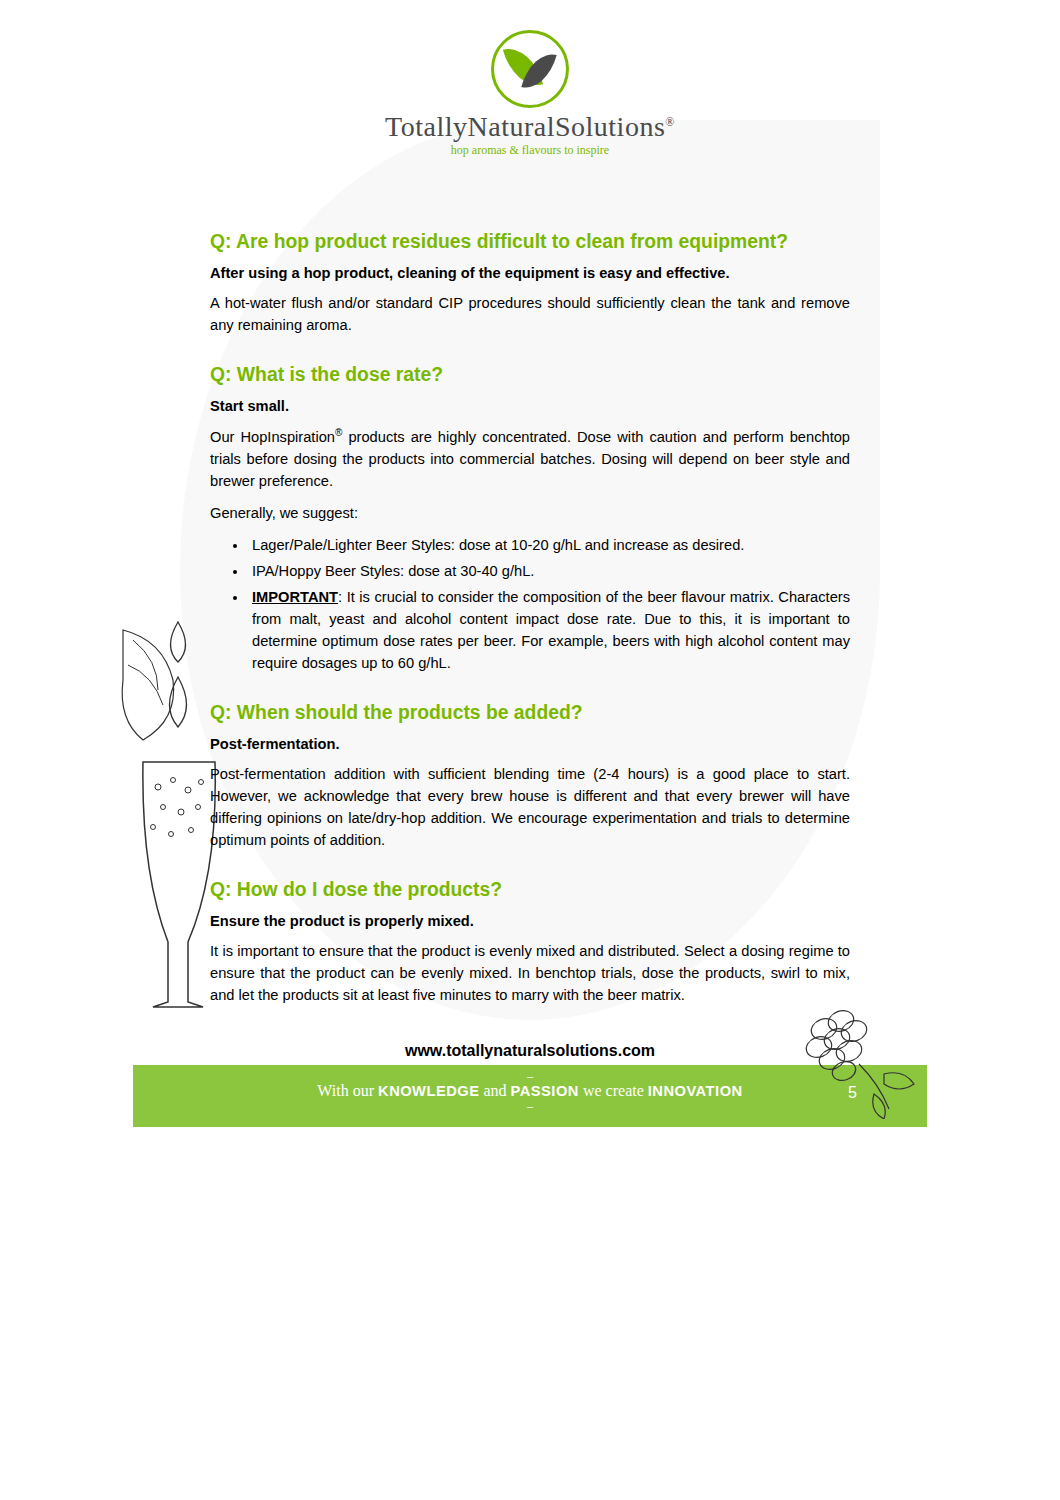TotallyNaturalSolutions®
hop aromas & flavours to inspire
Q: Are hop product residues difficult to clean from equipment?
After using a hop product, cleaning of the equipment is easy and effective.
A hot-water flush and/or standard CIP procedures should sufficiently clean the tank and remove any remaining aroma.
Q: What is the dose rate?
Start small.
Our HopInspiration® products are highly concentrated. Dose with caution and perform benchtop trials before dosing the products into commercial batches. Dosing will depend on beer style and brewer preference.
Generally, we suggest:
Lager/Pale/Lighter Beer Styles: dose at 10-20 g/hL and increase as desired.
IPA/Hoppy Beer Styles: dose at 30-40 g/hL.
IMPORTANT: It is crucial to consider the composition of the beer flavour matrix. Characters from malt, yeast and alcohol content impact dose rate. Due to this, it is important to determine optimum dose rates per beer. For example, beers with high alcohol content may require dosages up to 60 g/hL.
Q: When should the products be added?
Post-fermentation.
Post-fermentation addition with sufficient blending time (2-4 hours) is a good place to start. However, we acknowledge that every brew house is different and that every brewer will have differing opinions on late/dry-hop addition. We encourage experimentation and trials to determine optimum points of addition.
Q: How do I dose the products?
Ensure the product is properly mixed.
It is important to ensure that the product is evenly mixed and distributed. Select a dosing regime to ensure that the product can be evenly mixed. In benchtop trials, dose the products, swirl to mix, and let the products sit at least five minutes to marry with the beer matrix.
www.totallynaturalsolutions.com
– With our KNOWLEDGE and PASSION we create INNOVATION –
5